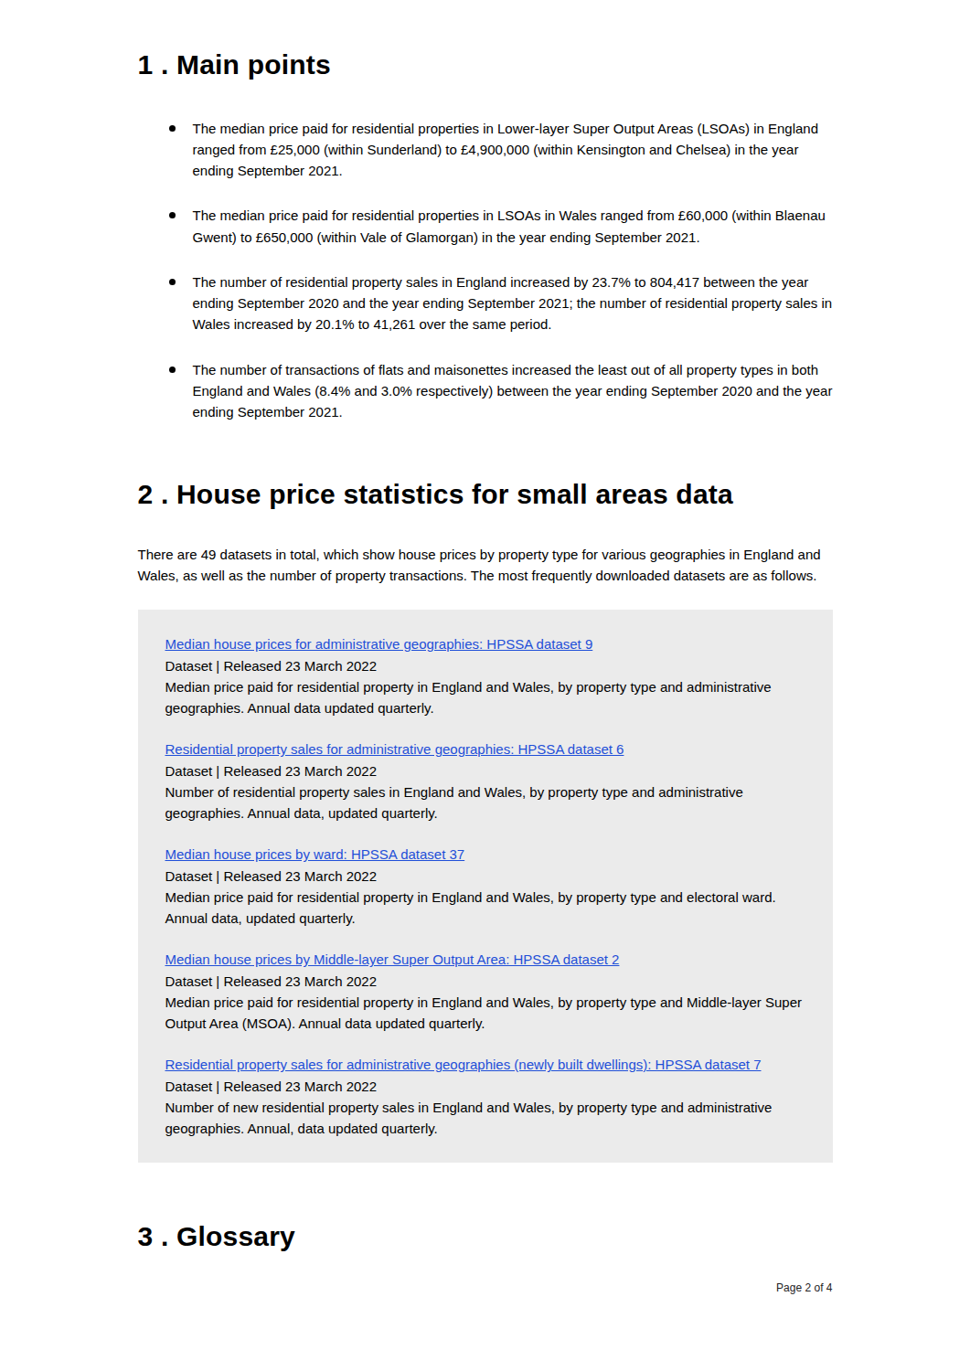1 . Main points
The median price paid for residential properties in Lower-layer Super Output Areas (LSOAs) in England ranged from £25,000 (within Sunderland) to £4,900,000 (within Kensington and Chelsea) in the year ending September 2021.
The median price paid for residential properties in LSOAs in Wales ranged from £60,000 (within Blaenau Gwent) to £650,000 (within Vale of Glamorgan) in the year ending September 2021.
The number of residential property sales in England increased by 23.7% to 804,417 between the year ending September 2020 and the year ending September 2021; the number of residential property sales in Wales increased by 20.1% to 41,261 over the same period.
The number of transactions of flats and maisonettes increased the least out of all property types in both England and Wales (8.4% and 3.0% respectively) between the year ending September 2020 and the year ending September 2021.
2 . House price statistics for small areas data
There are 49 datasets in total, which show house prices by property type for various geographies in England and Wales, as well as the number of property transactions. The most frequently downloaded datasets are as follows.
Median house prices for administrative geographies: HPSSA dataset 9 Dataset | Released 23 March 2022 Median price paid for residential property in England and Wales, by property type and administrative geographies. Annual data updated quarterly.
Residential property sales for administrative geographies: HPSSA dataset 6 Dataset | Released 23 March 2022 Number of residential property sales in England and Wales, by property type and administrative geographies. Annual data, updated quarterly.
Median house prices by ward: HPSSA dataset 37 Dataset | Released 23 March 2022 Median price paid for residential property in England and Wales, by property type and electoral ward. Annual data, updated quarterly.
Median house prices by Middle-layer Super Output Area: HPSSA dataset 2 Dataset | Released 23 March 2022 Median price paid for residential property in England and Wales, by property type and Middle-layer Super Output Area (MSOA). Annual data updated quarterly.
Residential property sales for administrative geographies (newly built dwellings): HPSSA dataset 7 Dataset | Released 23 March 2022 Number of new residential property sales in England and Wales, by property type and administrative geographies. Annual, data updated quarterly.
3 . Glossary
Page 2 of 4